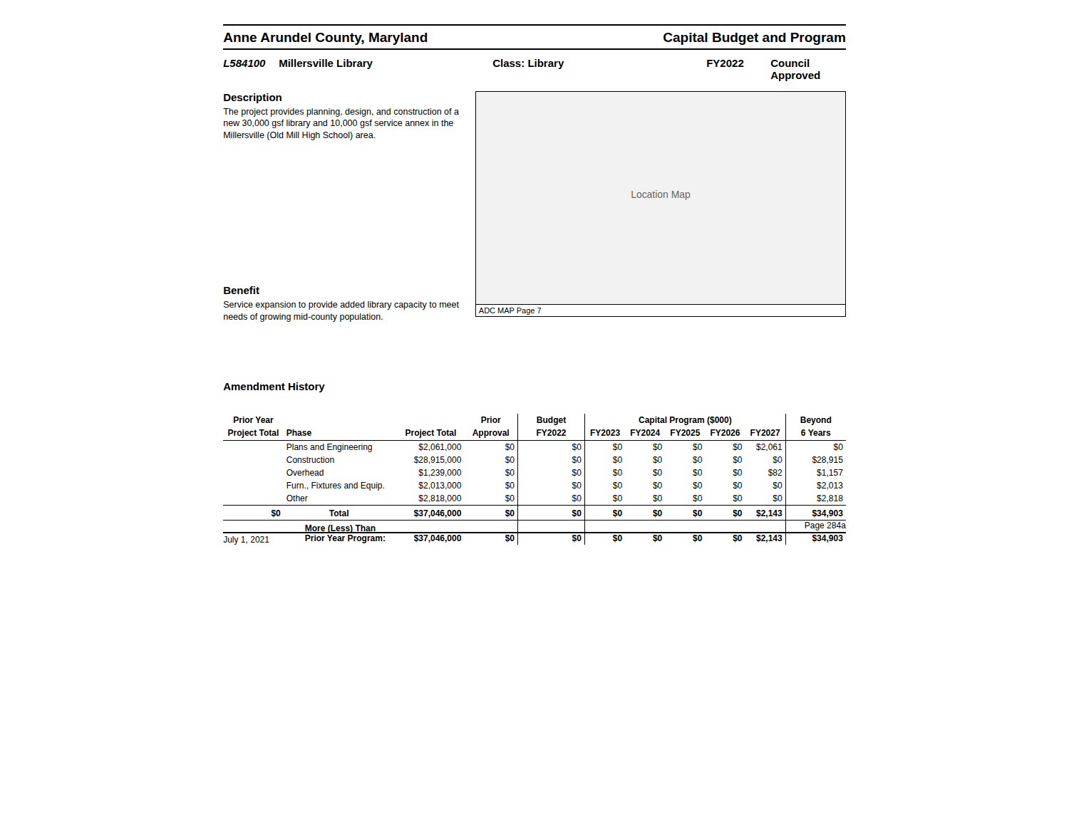Anne Arundel County, Maryland
Capital Budget and Program
L584100
Millersville Library
Class: Library
FY2022
Council Approved
Description
The project provides planning, design, and construction of a new 30,000 gsf library and 10,000 gsf service annex in the Millersville (Old Mill High School) area.
Benefit
Service expansion to provide added library capacity to meet needs of growing mid-county population.
Amendment History
ADC MAP Page 7
| Prior Year | | | Prior | Budget | Capital Program ($000) | Beyond |
| --- | --- | --- | --- | --- | --- | --- |
| Project Total | Phase | Project Total | Approval | FY2022 | FY2023 | FY2024 | FY2025 | FY2026 | FY2027 | 6 Years |
| | Plans and Engineering | $2,061,000 | $0 | $0 | $0 | $0 | $0 | $0 | $2,061 | $0 |
| | Construction | $28,915,000 | $0 | $0 | $0 | $0 | $0 | $0 | $0 | $28,915 |
| | Overhead | $1,239,000 | $0 | $0 | $0 | $0 | $0 | $0 | $82 | $1,157 |
| | Furn., Fixtures and Equip. | $2,013,000 | $0 | $0 | $0 | $0 | $0 | $0 | $0 | $2,013 |
| | Other | $2,818,000 | $0 | $0 | $0 | $0 | $0 | $0 | $0 | $2,818 |
| $0 | Total | $37,046,000 | $0 | $0 | $0 | $0 | $0 | $0 | $2,143 | $34,903 |
| | More (Less) Than Prior Year Program: | $37,046,000 | $0 | $0 | $0 | $0 | $0 | $0 | $2,143 | $34,903 |
Page 284a
July 1, 2021